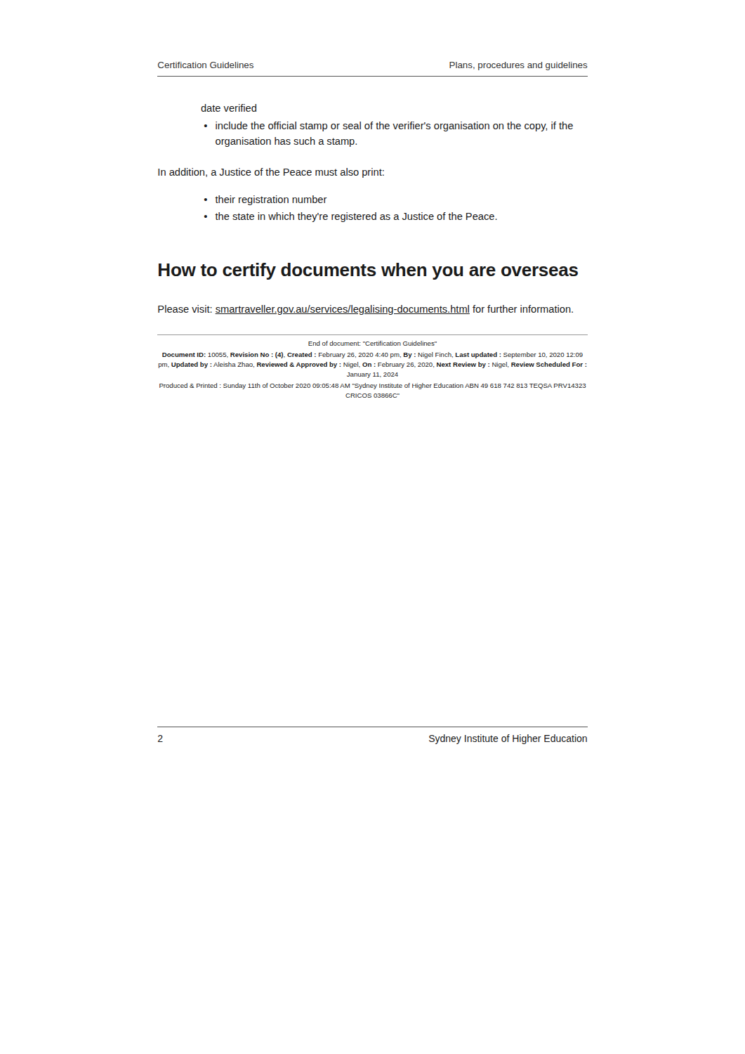Certification Guidelines
Plans, procedures and guidelines
date verified
include the official stamp or seal of the verifier's organisation on the copy, if the organisation has such a stamp.
In addition, a Justice of the Peace must also print:
their registration number
the state in which they're registered as a Justice of the Peace.
How to certify documents when you are overseas
Please visit: smartraveller.gov.au/services/legalising-documents.html for further information.
End of document: "Certification Guidelines"
Document ID: 10055, Revision No : (4), Created : February 26, 2020 4:40 pm, By : Nigel Finch, Last updated : September 10, 2020 12:09 pm, Updated by : Aleisha Zhao, Reviewed & Approved by : Nigel, On : February 26, 2020, Next Review by : Nigel, Review Scheduled For : January 11, 2024
Produced & Printed : Sunday 11th of October 2020 09:05:48 AM "Sydney Institute of Higher Education ABN 49 618 742 813 TEQSA PRV14323 CRICOS 03866C"
2
Sydney Institute of Higher Education